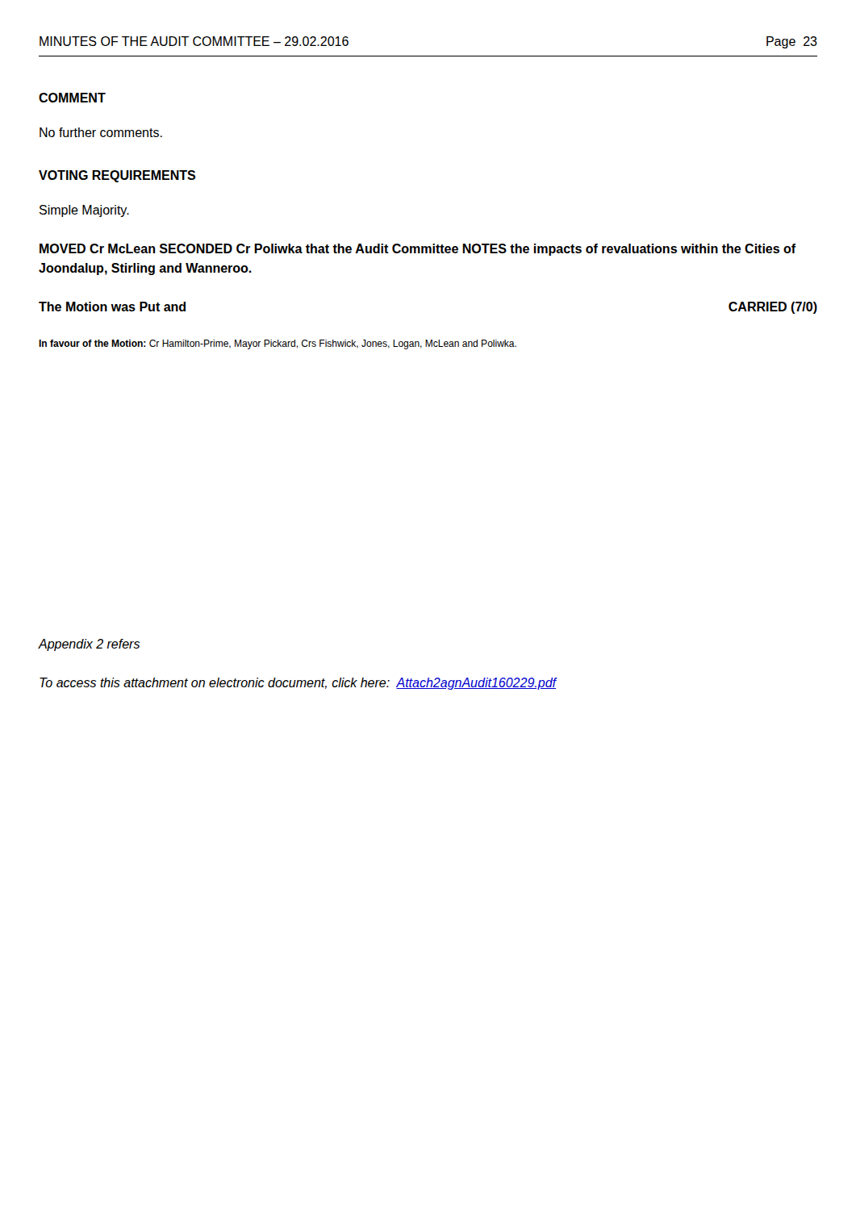MINUTES OF THE AUDIT COMMITTEE – 29.02.2016 Page 23
COMMENT
No further comments.
VOTING REQUIREMENTS
Simple Majority.
MOVED Cr McLean SECONDED Cr Poliwka that the Audit Committee NOTES the impacts of revaluations within the Cities of Joondalup, Stirling and Wanneroo.
The Motion was Put and CARRIED (7/0)
In favour of the Motion: Cr Hamilton-Prime, Mayor Pickard, Crs Fishwick, Jones, Logan, McLean and Poliwka.
Appendix 2 refers
To access this attachment on electronic document, click here: Attach2agnAudit160229.pdf